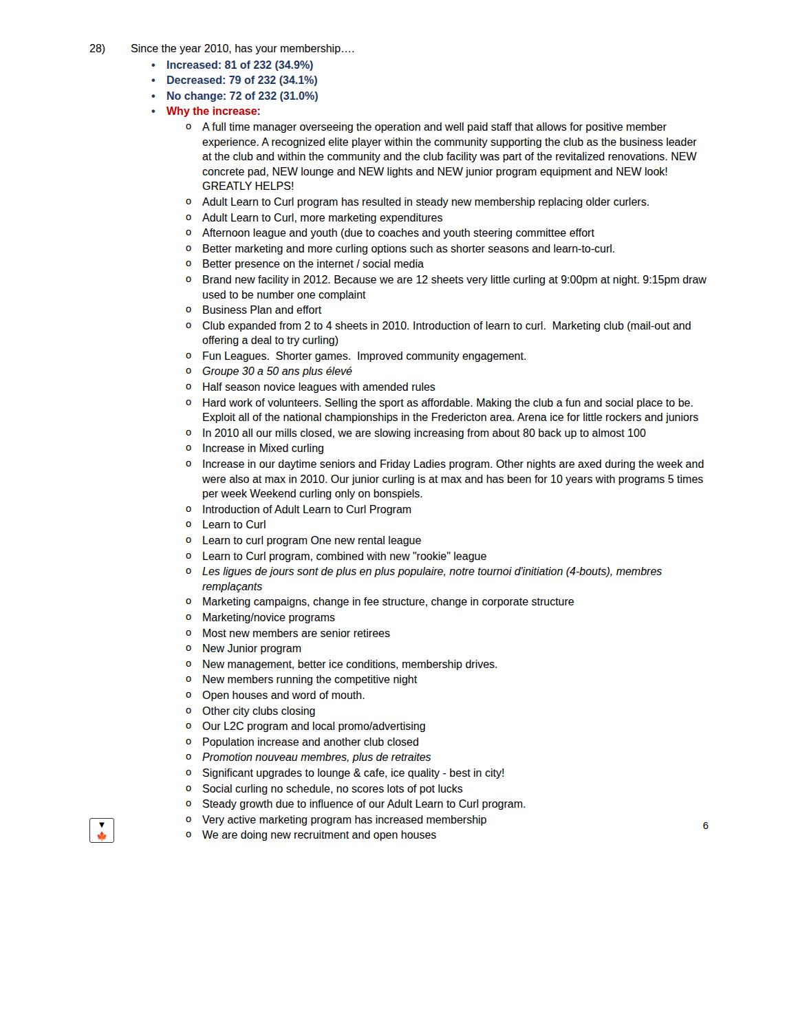28) Since the year 2010, has your membership….
Increased: 81 of 232 (34.9%)
Decreased: 79 of 232 (34.1%)
No change: 72 of 232 (31.0%)
Why the increase:
A full time manager overseeing the operation and well paid staff that allows for positive member experience. A recognized elite player within the community supporting the club as the business leader at the club and within the community and the club facility was part of the revitalized renovations. NEW concrete pad, NEW lounge and NEW lights and NEW junior program equipment and NEW look! GREATLY HELPS!
Adult Learn to Curl program has resulted in steady new membership replacing older curlers.
Adult Learn to Curl, more marketing expenditures
Afternoon league and youth (due to coaches and youth steering committee effort
Better marketing and more curling options such as shorter seasons and learn-to-curl.
Better presence on the internet / social media
Brand new facility in 2012. Because we are 12 sheets very little curling at 9:00pm at night. 9:15pm draw used to be number one complaint
Business Plan and effort
Club expanded from 2 to 4 sheets in 2010. Introduction of learn to curl. Marketing club (mail-out and offering a deal to try curling)
Fun Leagues. Shorter games. Improved community engagement.
Groupe 30 a 50 ans plus élevé
Half season novice leagues with amended rules
Hard work of volunteers. Selling the sport as affordable. Making the club a fun and social place to be. Exploit all of the national championships in the Fredericton area. Arena ice for little rockers and juniors
In 2010 all our mills closed, we are slowing increasing from about 80 back up to almost 100
Increase in Mixed curling
Increase in our daytime seniors and Friday Ladies program. Other nights are axed during the week and were also at max in 2010. Our junior curling is at max and has been for 10 years with programs 5 times per week Weekend curling only on bonspiels.
Introduction of Adult Learn to Curl Program
Learn to Curl
Learn to curl program One new rental league
Learn to Curl program, combined with new "rookie" league
Les ligues de jours sont de plus en plus populaire, notre tournoi d'initiation (4-bouts), membres remplaçants
Marketing campaigns, change in fee structure, change in corporate structure
Marketing/novice programs
Most new members are senior retirees
New Junior program
New management, better ice conditions, membership drives.
New members running the competitive night
Open houses and word of mouth.
Other city clubs closing
Our L2C program and local promo/advertising
Population increase and another club closed
Promotion nouveau membres, plus de retraites
Significant upgrades to lounge & cafe, ice quality - best in city!
Social curling no schedule, no scores lots of pot lucks
Steady growth due to influence of our Adult Learn to Curl program.
Very active marketing program has increased membership
We are doing new recruitment and open houses
▼
🍁
6